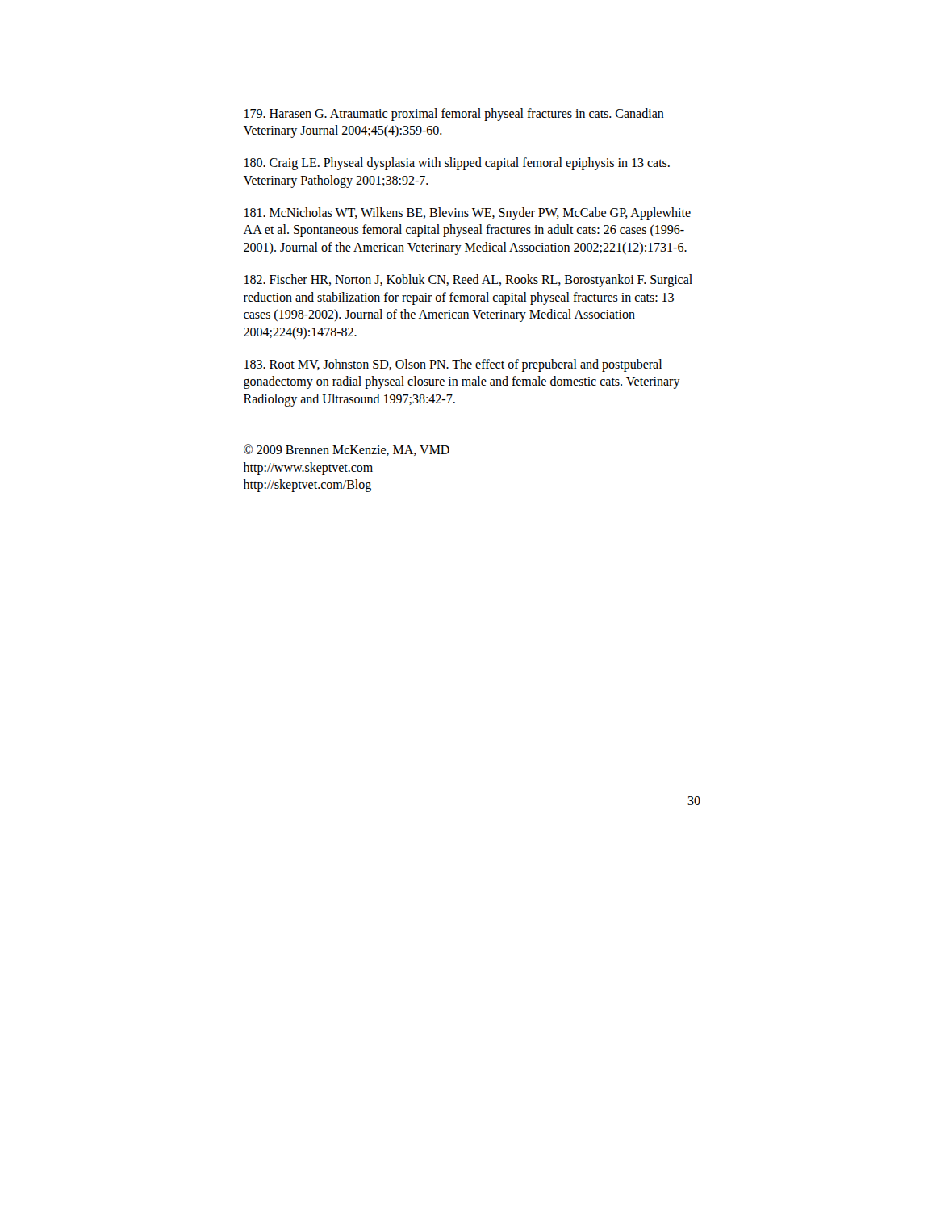179. Harasen G. Atraumatic proximal femoral physeal fractures in cats. Canadian Veterinary Journal 2004;45(4):359-60.
180. Craig LE. Physeal dysplasia with slipped capital femoral epiphysis in 13 cats. Veterinary Pathology 2001;38:92-7.
181. McNicholas WT, Wilkens BE, Blevins WE, Snyder PW, McCabe GP, Applewhite AA et al. Spontaneous femoral capital physeal fractures in adult cats: 26 cases (1996-2001). Journal of the American Veterinary Medical Association 2002;221(12):1731-6.
182. Fischer HR, Norton J, Kobluk CN, Reed AL, Rooks RL, Borostyankoi F. Surgical reduction and stabilization for repair of femoral capital physeal fractures in cats: 13 cases (1998-2002). Journal of the American Veterinary Medical Association 2004;224(9):1478-82.
183. Root MV, Johnston SD, Olson PN. The effect of prepuberal and postpuberal gonadectomy on radial physeal closure in male and female domestic cats. Veterinary Radiology and Ultrasound 1997;38:42-7.
© 2009 Brennen McKenzie, MA, VMD
http://www.skeptvet.com
http://skeptvet.com/Blog
30